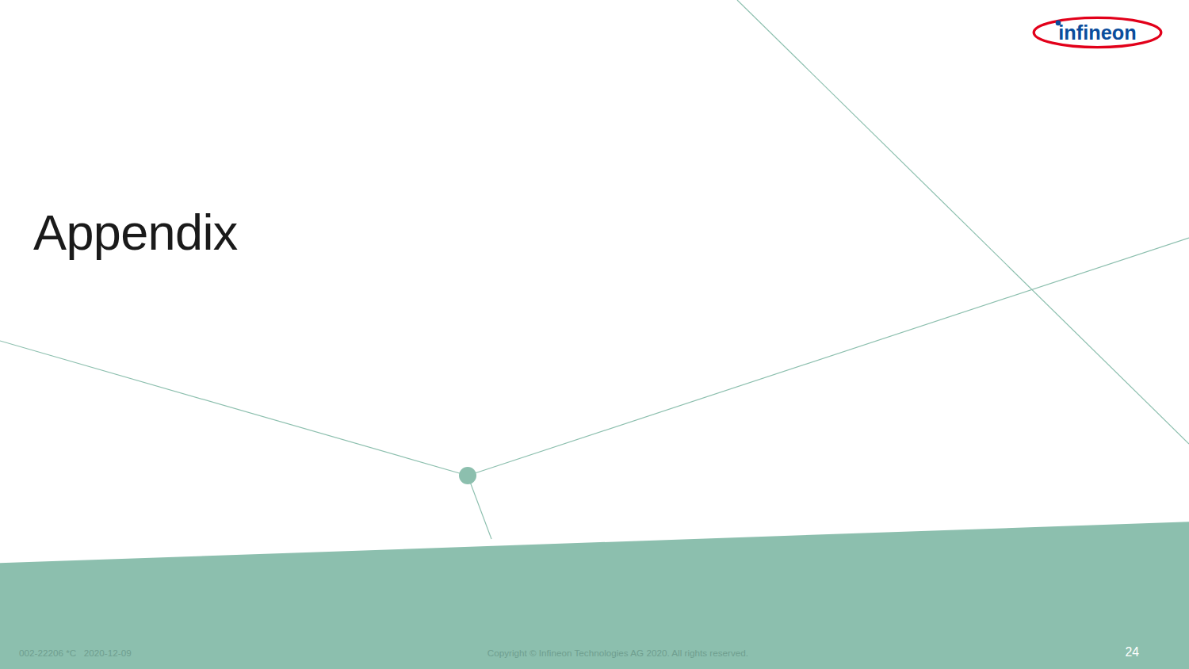infineon
Appendix
002-22206 *C 2020-12-09 Copyright © Infineon Technologies AG 2020. All rights reserved. 24